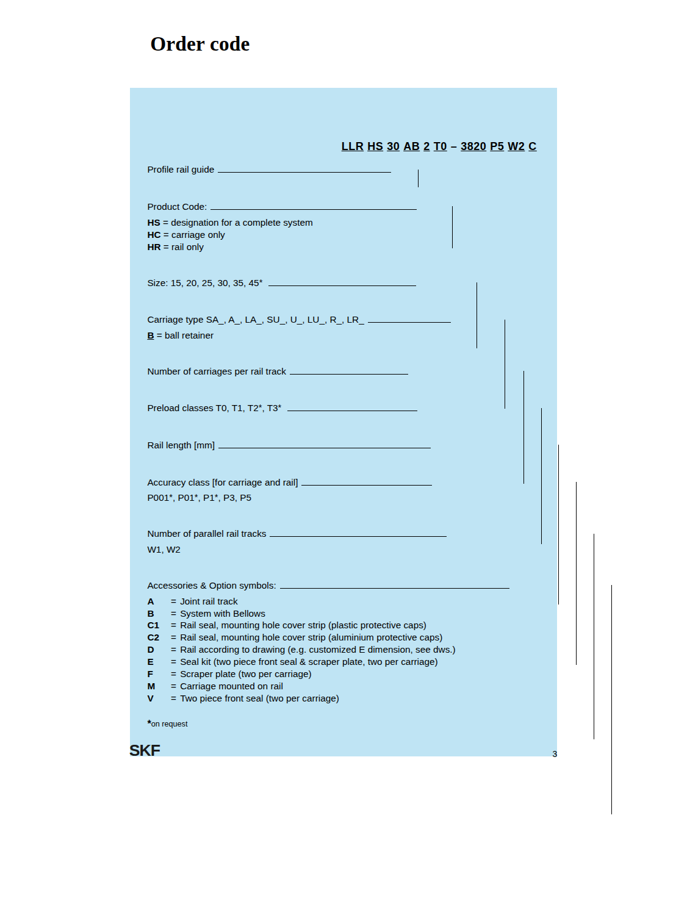Order code
LLR HS 30 AB 2 T0–3820 P5 W2 C
Profile rail guide
Product Code:
HS = designation for a complete system
HC = carriage only
HR = rail only
Size: 15, 20, 25, 30, 35, 45*
Carriage type SA_, A_, LA_, SU_, U_, LU_, R_, LR_
B = ball retainer
Number of carriages per rail track
Preload classes T0, T1, T2*, T3*
Rail length [mm]
Accuracy class [for carriage and rail]
P001*, P01*, P1*, P3, P5
Number of parallel rail tracks
W1, W2
Accessories & Option symbols:
| A | = | Joint rail track |
| B | = | System with Bellows |
| C1 | = | Rail seal, mounting hole cover strip (plastic protective caps) |
| C2 | = | Rail seal, mounting hole cover strip (aluminium protective caps) |
| D | = | Rail according to drawing (e.g. customized E dimension, see dws.) |
| E | = | Seal kit (two piece front seal & scraper plate, two per carriage) |
| F | = | Scraper plate (two per carriage) |
| M | = | Carriage mounted on rail |
| V | = | Two piece front seal (two per carriage) |
*on request
SKF 3